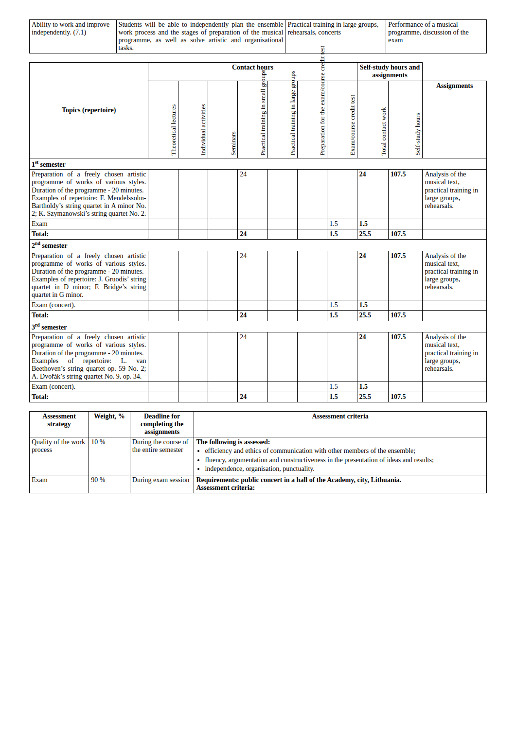| Ability to work and improve independently. (7.1) | Students will be able to independently plan the ensemble work process and the stages of preparation of the musical programme, as well as solve artistic and organisational tasks. | Practical training in large groups, rehearsals, concerts | Performance of a musical programme, discussion of the exam |
| Topics (repertoire) | Contact hours | Self-study hours and assignments |
| Theoretical lectures | Individual activities | Seminars | Practical training in small groups | Practical training in large groups | Preparation for the exam/course credit test | Exam/course credit test | Total contact work | Self-study hours | Assignments |
| 1 st semester |
| Preparation of a freely chosen artistic programme of works of various styles. Duration of the programme - 20 minutes. Examples of repertoire: F. Mendelssohn-Bartholdy’s string quartet in A minor No. 2; K. Szymanowski’s string quartet No. 2. | | | | 24 | | | | 24 | 107.5 | Analysis of the musical text, practical training in large groups, rehearsals. |
| Exam | | | | | | | 1.5 | 1.5 | | |
| Total: | | | | 24 | | | 1.5 | 25.5 | 107.5 | |
| 2 nd semester |
| Preparation of a freely chosen artistic programme of works of various styles. Duration of the programme - 20 minutes. Examples of repertoire: J. Gruodis’ string quartet in D minor; F. Bridge’s string quartet in G minor. | | | | 24 | | | | 24 | 107.5 | Analysis of the musical text, practical training in large groups, rehearsals. |
| Exam (concert). | | | | | | | 1.5 | 1.5 | | |
| Total: | | | | 24 | | | 1.5 | 25.5 | 107.5 | |
| 3 rd semester |
| Preparation of a freely chosen artistic programme of works of various styles. Duration of the programme - 20 minutes. Examples of repertoire: L. van Beethoven’s string quartet op. 59 No. 2; A. Dvořák’s string quartet No. 9, op. 34. | | | | 24 | | | | 24 | 107.5 | Analysis of the musical text, practical training in large groups, rehearsals. |
| Exam (concert). | | | | | | | 1.5 | 1.5 | | |
| Total: | | | | 24 | | | 1.5 | 25.5 | 107.5 | |
| Assessment strategy | Weight, % | Deadline for completing the assignments | Assessment criteria |
| Quality of the work process | 10 % | During the course of the entire semester | The following is assessed: efficiency and ethics of communication with other members of the ensemble; fluency, argumentation and constructiveness in the presentation of ideas and results; independence, organisation, punctuality. |
| Exam | 90 % | During exam session | Requirements: public concert in a hall of the Academy, city, Lithuania. Assessment criteria: |